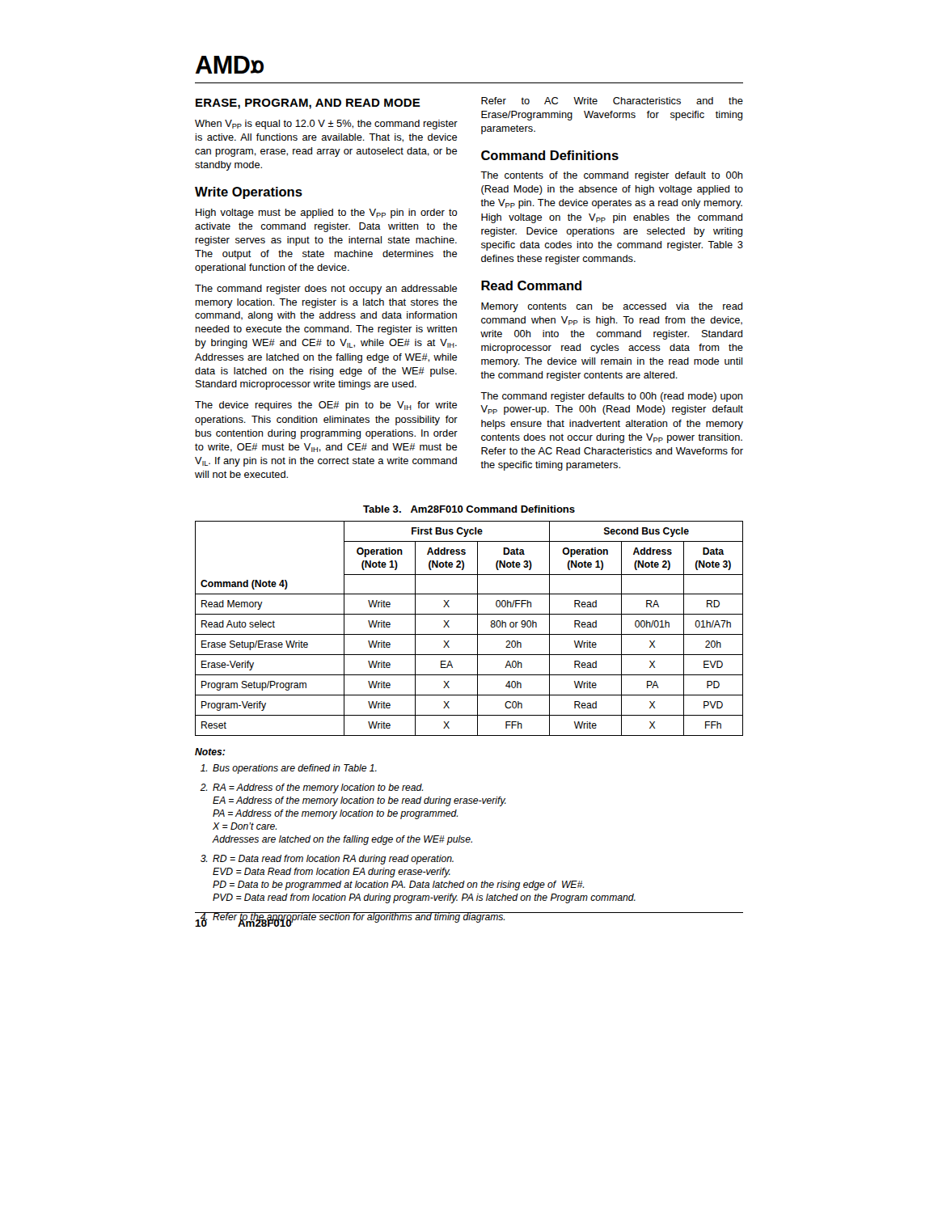AMD⍺
ERASE, PROGRAM, AND READ MODE
When VPP is equal to 12.0 V ± 5%, the command register is active. All functions are available. That is, the device can program, erase, read array or autoselect data, or be standby mode.
Write Operations
High voltage must be applied to the VPP pin in order to activate the command register. Data written to the register serves as input to the internal state machine. The output of the state machine determines the operational function of the device.
The command register does not occupy an addressable memory location. The register is a latch that stores the command, along with the address and data information needed to execute the command. The register is written by bringing WE# and CE# to VIL, while OE# is at VIH. Addresses are latched on the falling edge of WE#, while data is latched on the rising edge of the WE# pulse. Standard microprocessor write timings are used.
The device requires the OE# pin to be VIH for write operations. This condition eliminates the possibility for bus contention during programming operations. In order to write, OE# must be VIH, and CE# and WE# must be VIL. If any pin is not in the correct state a write command will not be executed.
Refer to AC Write Characteristics and the Erase/Programming Waveforms for specific timing parameters.
Command Definitions
The contents of the command register default to 00h (Read Mode) in the absence of high voltage applied to the VPP pin. The device operates as a read only memory. High voltage on the VPP pin enables the command register. Device operations are selected by writing specific data codes into the command register. Table 3 defines these register commands.
Read Command
Memory contents can be accessed via the read command when VPP is high. To read from the device, write 00h into the command register. Standard microprocessor read cycles access data from the memory. The device will remain in the read mode until the command register contents are altered.
The command register defaults to 00h (read mode) upon VPP power-up. The 00h (Read Mode) register default helps ensure that inadvertent alteration of the memory contents does not occur during the VPP power transition. Refer to the AC Read Characteristics and Waveforms for the specific timing parameters.
Table 3. Am28F010 Command Definitions
| | First Bus Cycle | Second Bus Cycle |
| --- | --- | --- |
| Operation (Note 1) | Address (Note 2) | Data (Note 3) | Operation (Note 1) | Address (Note 2) | Data (Note 3) |
| Command (Note 4) | | | | | | |
| Read Memory | Write | X | 00h/FFh | Read | RA | RD |
| Read Auto select | Write | X | 80h or 90h | Read | 00h/01h | 01h/A7h |
| Erase Setup/Erase Write | Write | X | 20h | Write | X | 20h |
| Erase-Verify | Write | EA | A0h | Read | X | EVD |
| Program Setup/Program | Write | X | 40h | Write | PA | PD |
| Program-Verify | Write | X | C0h | Read | X | PVD |
| Reset | Write | X | FFh | Write | X | FFh |
Notes:
Bus operations are defined in Table 1.
RA = Address of the memory location to be read. EA = Address of the memory location to be read during erase-verify. PA = Address of the memory location to be programmed. X = Don’t care. Addresses are latched on the falling edge of the WE# pulse.
RD = Data read from location RA during read operation. EVD = Data Read from location EA during erase-verify. PD = Data to be programmed at location PA. Data latched on the rising edge of WE#. PVD = Data read from location PA during program-verify. PA is latched on the Program command.
Refer to the appropriate section for algorithms and timing diagrams.
10
Am28F010